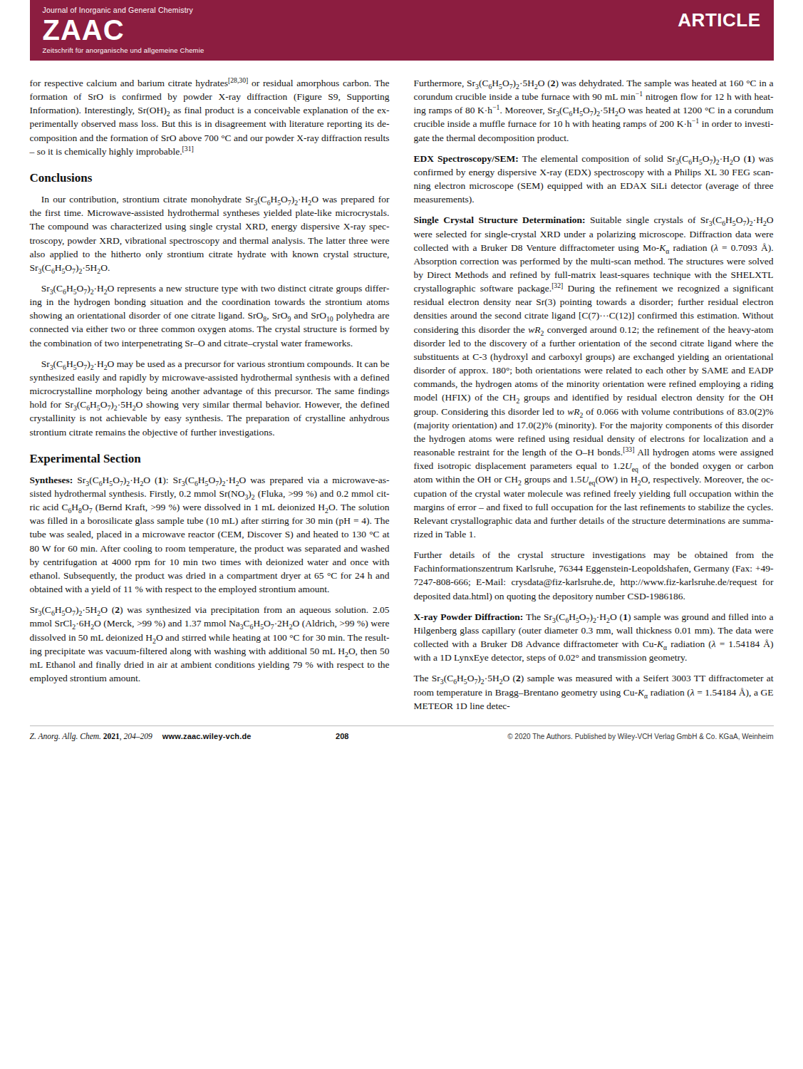Journal of Inorganic and General Chemistry
ZAAC
Zeitschrift für anorganische und allgemeine Chemie
ARTICLE
for respective calcium and barium citrate hydrates[28,30] or residual amorphous carbon. The formation of SrO is confirmed by powder X-ray diffraction (Figure S9, Supporting Information). Interestingly, Sr(OH)2 as final product is a conceivable explanation of the experimentally observed mass loss. But this is in disagreement with literature reporting its decomposition and the formation of SrO above 700 °C and our powder X-ray diffraction results – so it is chemically highly improbable.[31]
Conclusions
In our contribution, strontium citrate monohydrate Sr3(C6H5O7)2·H2O was prepared for the first time. Microwave-assisted hydrothermal syntheses yielded plate-like microcrystals. The compound was characterized using single crystal XRD, energy dispersive X-ray spectroscopy, powder XRD, vibrational spectroscopy and thermal analysis. The latter three were also applied to the hitherto only strontium citrate hydrate with known crystal structure, Sr3(C6H5O7)2·5H2O.
Sr3(C6H5O7)2·H2O represents a new structure type with two distinct citrate groups differing in the hydrogen bonding situation and the coordination towards the strontium atoms showing an orientational disorder of one citrate ligand. SrO8, SrO9 and SrO10 polyhedra are connected via either two or three common oxygen atoms. The crystal structure is formed by the combination of two interpenetrating Sr–O and citrate–crystal water frameworks.
Sr3(C6H5O7)2·H2O may be used as a precursor for various strontium compounds. It can be synthesized easily and rapidly by microwave-assisted hydrothermal synthesis with a defined microcrystalline morphology being another advantage of this precursor. The same findings hold for Sr3(C6H5O7)2·5H2O showing very similar thermal behavior. However, the defined crystallinity is not achievable by easy synthesis. The preparation of crystalline anhydrous strontium citrate remains the objective of further investigations.
Experimental Section
Syntheses: Sr3(C6H5O7)2·H2O (1): Sr3(C6H5O7)2·H2O was prepared via a microwave-assisted hydrothermal synthesis. Firstly, 0.2 mmol Sr(NO3)2 (Fluka, >99 %) and 0.2 mmol citric acid C6H8O7 (Bernd Kraft, >99 %) were dissolved in 1 mL deionized H2O. The solution was filled in a borosilicate glass sample tube (10 mL) after stirring for 30 min (pH = 4). The tube was sealed, placed in a microwave reactor (CEM, Discover S) and heated to 130 °C at 80 W for 60 min. After cooling to room temperature, the product was separated and washed by centrifugation at 4000 rpm for 10 min two times with deionized water and once with ethanol. Subsequently, the product was dried in a compartment dryer at 65 °C for 24 h and obtained with a yield of 11 % with respect to the employed strontium amount.
Sr3(C6H5O7)2·5H2O (2) was synthesized via precipitation from an aqueous solution. 2.05 mmol SrCl2·6H2O (Merck, >99 %) and 1.37 mmol Na3C6H5O7·2H2O (Aldrich, >99 %) were dissolved in 50 mL deionized H2O and stirred while heating at 100 °C for 30 min. The resulting precipitate was vacuum-filtered along with washing with additional 50 mL H2O, then 50 mL Ethanol and finally dried in air at ambient conditions yielding 79 % with respect to the employed strontium amount.
Furthermore, Sr3(C6H5O7)2·5H2O (2) was dehydrated. The sample was heated at 160 °C in a corundum crucible inside a tube furnace with 90 mL min−1 nitrogen flow for 12 h with heating ramps of 80 K·h−1. Moreover, Sr3(C6H5O7)2·5H2O was heated at 1200 °C in a corundum crucible inside a muffle furnace for 10 h with heating ramps of 200 K·h−1 in order to investigate the thermal decomposition product.
EDX Spectroscopy/SEM: The elemental composition of solid Sr3(C6H5O7)2·H2O (1) was confirmed by energy dispersive X-ray (EDX) spectroscopy with a Philips XL 30 FEG scanning electron microscope (SEM) equipped with an EDAX SiLi detector (average of three measurements).
Single Crystal Structure Determination: Suitable single crystals of Sr3(C6H5O7)2·H2O were selected for single-crystal XRD under a polarizing microscope. Diffraction data were collected with a Bruker D8 Venture diffractometer using Mo-Kα radiation (λ = 0.7093 Å). Absorption correction was performed by the multi-scan method. The structures were solved by Direct Methods and refined by full-matrix least-squares technique with the SHELXTL crystallographic software package.[32] During the refinement we recognized a significant residual electron density near Sr(3) pointing towards a disorder; further residual electron densities around the second citrate ligand [C(7)···C(12)] confirmed this estimation. Without considering this disorder the wR2 converged around 0.12; the refinement of the heavy-atom disorder led to the discovery of a further orientation of the second citrate ligand where the substituents at C-3 (hydroxyl and carboxyl groups) are exchanged yielding an orientational disorder of approx. 180°; both orientations were related to each other by SAME and EADP commands, the hydrogen atoms of the minority orientation were refined employing a riding model (HFIX) of the CH2 groups and identified by residual electron density for the OH group. Considering this disorder led to wR2 of 0.066 with volume contributions of 83.0(2)% (majority orientation) and 17.0(2)% (minority). For the majority components of this disorder the hydrogen atoms were refined using residual density of electrons for localization and a reasonable restraint for the length of the O–H bonds.[33] All hydrogen atoms were assigned fixed isotropic displacement parameters equal to 1.2Ueq of the bonded oxygen or carbon atom within the OH or CH2 groups and 1.5Ueq(OW) in H2O, respectively. Moreover, the occupation of the crystal water molecule was refined freely yielding full occupation within the margins of error – and fixed to full occupation for the last refinements to stabilize the cycles. Relevant crystallographic data and further details of the structure determinations are summarized in Table 1.
Further details of the crystal structure investigations may be obtained from the Fachinformationszentrum Karlsruhe, 76344 Eggenstein-Leopoldshafen, Germany (Fax: +49-7247-808-666; E-Mail: crysdata@fiz-karlsruhe.de, http://www.fiz-karlsruhe.de/request for deposited data.html) on quoting the depository number CSD-1986186.
X-ray Powder Diffraction: The Sr3(C6H5O7)2·H2O (1) sample was ground and filled into a Hilgenberg glass capillary (outer diameter 0.3 mm, wall thickness 0.01 mm). The data were collected with a Bruker D8 Advance diffractometer with Cu-Kα radiation (λ = 1.54184 Å) with a 1D LynxEye detector, steps of 0.02° and transmission geometry.
The Sr3(C6H5O7)2·5H2O (2) sample was measured with a Seifert 3003 TT diffractometer at room temperature in Bragg–Brentano geometry using Cu-Kα radiation (λ = 1.54184 Å), a GE METEOR 1D line detec-
Z. Anorg. Allg. Chem. 2021, 204–209 www.zaac.wiley-vch.de 208 © 2020 The Authors. Published by Wiley-VCH Verlag GmbH & Co. KGaA, Weinheim